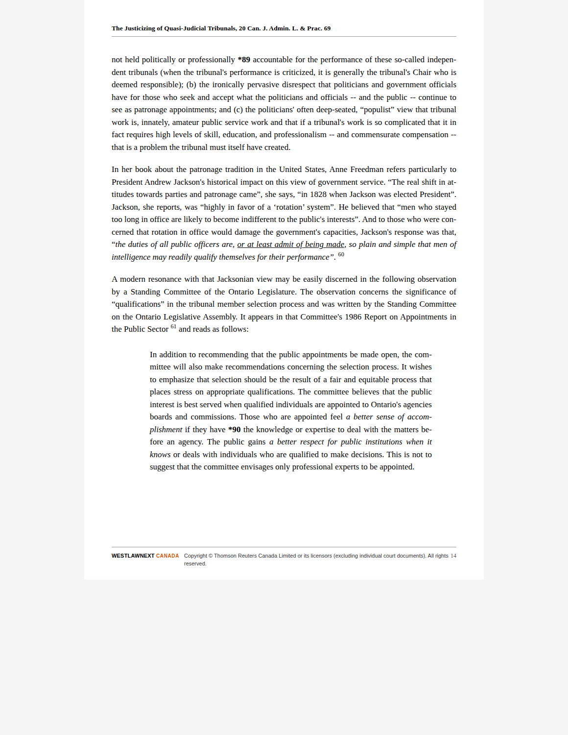The Justicizing of Quasi-Judicial Tribunals, 20 Can. J. Admin. L. & Prac. 69
not held politically or professionally *89 accountable for the performance of these so-called independent tribunals (when the tribunal's performance is criticized, it is generally the tribunal's Chair who is deemed responsible); (b) the ironically pervasive disrespect that politicians and government officials have for those who seek and accept what the politicians and officials -- and the public -- continue to see as patronage appointments; and (c) the politicians' often deep-seated, “populist” view that tribunal work is, innately, amateur public service work and that if a tribunal's work is so complicated that it in fact requires high levels of skill, education, and professionalism -- and commensurate compensation -- that is a problem the tribunal must itself have created.
In her book about the patronage tradition in the United States, Anne Freedman refers particularly to President Andrew Jackson's historical impact on this view of government service. “The real shift in attitudes towards parties and patronage came”, she says, “in 1828 when Jackson was elected President”. Jackson, she reports, was “highly in favor of a ‘rotation’ system”. He believed that “men who stayed too long in office are likely to become indifferent to the public's interests”. And to those who were concerned that rotation in office would damage the government's capacities, Jackson's response was that, “the duties of all public officers are, or at least admit of being made, so plain and simple that men of intelligence may readily qualify themselves for their performance”. 60
A modern resonance with that Jacksonian view may be easily discerned in the following observation by a Standing Committee of the Ontario Legislature. The observation concerns the significance of “qualifications” in the tribunal member selection process and was written by the Standing Committee on the Ontario Legislative Assembly. It appears in that Committee's 1986 Report on Appointments in the Public Sector 61 and reads as follows:
In addition to recommending that the public appointments be made open, the committee will also make recommendations concerning the selection process. It wishes to emphasize that selection should be the result of a fair and equitable process that places stress on appropriate qualifications. The committee believes that the public interest is best served when qualified individuals are appointed to Ontario's agencies boards and commissions. Those who are appointed feel a better sense of accomplishment if they have *90 the knowledge or expertise to deal with the matters before an agency. The public gains a better respect for public institutions when it knows or deals with individuals who are qualified to make decisions. This is not to suggest that the committee envisages only professional experts to be appointed.
WESTLAW NEXT CANADA Copyright © Thomson Reuters Canada Limited or its licensors (excluding individual court documents). All rights reserved. 14